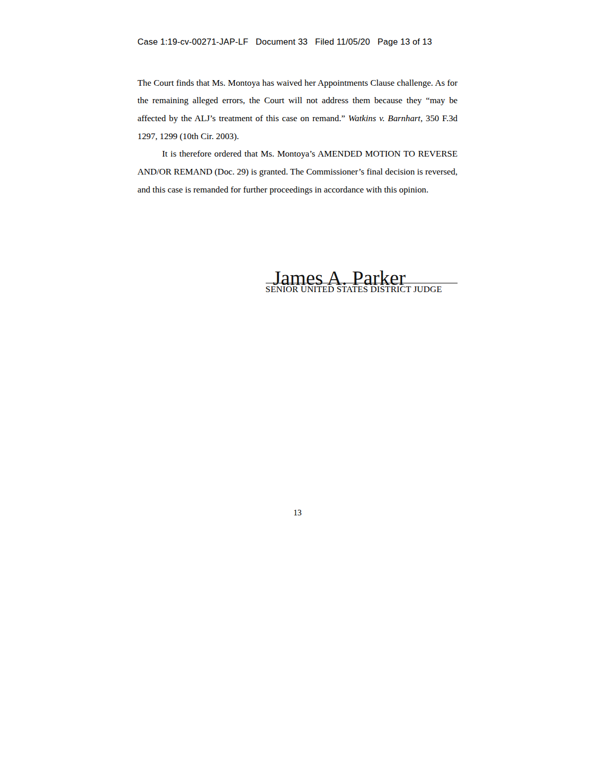Case 1:19-cv-00271-JAP-LF Document 33 Filed 11/05/20 Page 13 of 13
The Court finds that Ms. Montoya has waived her Appointments Clause challenge. As for the remaining alleged errors, the Court will not address them because they “may be affected by the ALJ’s treatment of this case on remand.” Watkins v. Barnhart, 350 F.3d 1297, 1299 (10th Cir. 2003).
It is therefore ordered that Ms. Montoya’s AMENDED MOTION TO REVERSE AND/OR REMAND (Doc. 29) is granted. The Commissioner’s final decision is reversed, and this case is remanded for further proceedings in accordance with this opinion.
James A. Parker
SENIOR UNITED STATES DISTRICT JUDGE
13